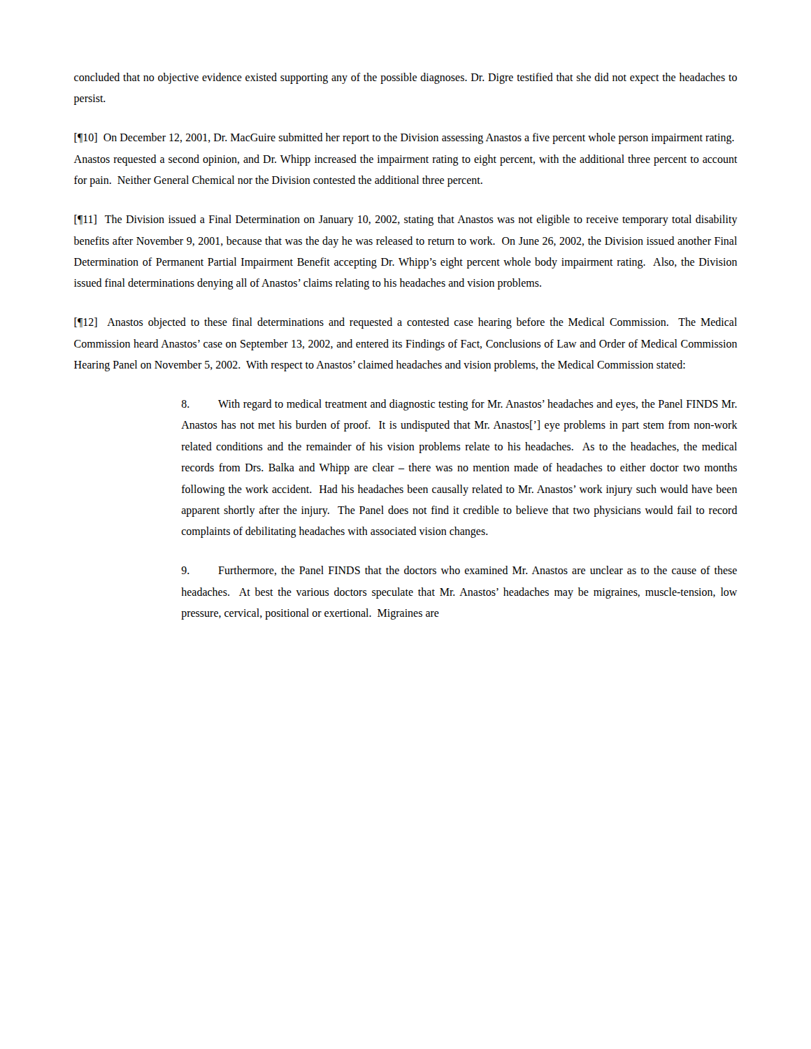concluded that no objective evidence existed supporting any of the possible diagnoses. Dr. Digre testified that she did not expect the headaches to persist.
[¶10] On December 12, 2001, Dr. MacGuire submitted her report to the Division assessing Anastos a five percent whole person impairment rating. Anastos requested a second opinion, and Dr. Whipp increased the impairment rating to eight percent, with the additional three percent to account for pain. Neither General Chemical nor the Division contested the additional three percent.
[¶11] The Division issued a Final Determination on January 10, 2002, stating that Anastos was not eligible to receive temporary total disability benefits after November 9, 2001, because that was the day he was released to return to work. On June 26, 2002, the Division issued another Final Determination of Permanent Partial Impairment Benefit accepting Dr. Whipp’s eight percent whole body impairment rating. Also, the Division issued final determinations denying all of Anastos’ claims relating to his headaches and vision problems.
[¶12] Anastos objected to these final determinations and requested a contested case hearing before the Medical Commission. The Medical Commission heard Anastos’ case on September 13, 2002, and entered its Findings of Fact, Conclusions of Law and Order of Medical Commission Hearing Panel on November 5, 2002. With respect to Anastos’ claimed headaches and vision problems, the Medical Commission stated:
8. With regard to medical treatment and diagnostic testing for Mr. Anastos’ headaches and eyes, the Panel FINDS Mr. Anastos has not met his burden of proof. It is undisputed that Mr. Anastos[’] eye problems in part stem from non-work related conditions and the remainder of his vision problems relate to his headaches. As to the headaches, the medical records from Drs. Balka and Whipp are clear – there was no mention made of headaches to either doctor two months following the work accident. Had his headaches been causally related to Mr. Anastos’ work injury such would have been apparent shortly after the injury. The Panel does not find it credible to believe that two physicians would fail to record complaints of debilitating headaches with associated vision changes.
9. Furthermore, the Panel FINDS that the doctors who examined Mr. Anastos are unclear as to the cause of these headaches. At best the various doctors speculate that Mr. Anastos’ headaches may be migraines, muscle-tension, low pressure, cervical, positional or exertional. Migraines are